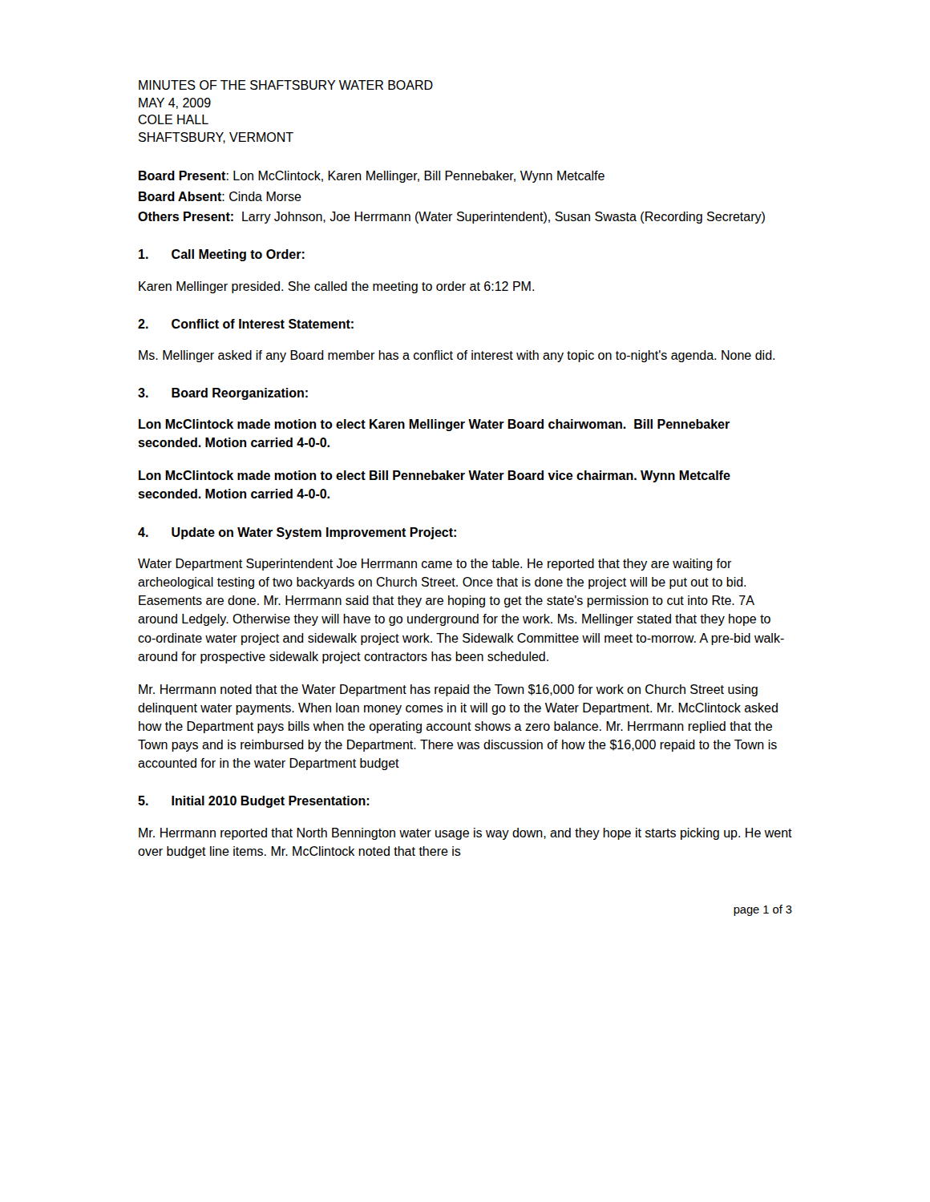MINUTES OF THE SHAFTSBURY WATER BOARD
MAY 4, 2009
COLE HALL
SHAFTSBURY, VERMONT
Board Present: Lon McClintock, Karen Mellinger, Bill Pennebaker, Wynn Metcalfe
Board Absent: Cinda Morse
Others Present: Larry Johnson, Joe Herrmann (Water Superintendent), Susan Swasta (Recording Secretary)
1. Call Meeting to Order:
Karen Mellinger presided. She called the meeting to order at 6:12 PM.
2. Conflict of Interest Statement:
Ms. Mellinger asked if any Board member has a conflict of interest with any topic on to-night's agenda. None did.
3. Board Reorganization:
Lon McClintock made motion to elect Karen Mellinger Water Board chairwoman. Bill Pennebaker seconded. Motion carried 4-0-0.
Lon McClintock made motion to elect Bill Pennebaker Water Board vice chairman. Wynn Metcalfe seconded. Motion carried 4-0-0.
4. Update on Water System Improvement Project:
Water Department Superintendent Joe Herrmann came to the table. He reported that they are waiting for archeological testing of two backyards on Church Street. Once that is done the project will be put out to bid. Easements are done. Mr. Herrmann said that they are hoping to get the state's permission to cut into Rte. 7A around Ledgely. Otherwise they will have to go underground for the work. Ms. Mellinger stated that they hope to co-ordinate water project and sidewalk project work. The Sidewalk Committee will meet to-morrow. A pre-bid walk-around for prospective sidewalk project contractors has been scheduled.
Mr. Herrmann noted that the Water Department has repaid the Town $16,000 for work on Church Street using delinquent water payments. When loan money comes in it will go to the Water Department. Mr. McClintock asked how the Department pays bills when the operating account shows a zero balance. Mr. Herrmann replied that the Town pays and is reimbursed by the Department. There was discussion of how the $16,000 repaid to the Town is accounted for in the water Department budget
5. Initial 2010 Budget Presentation:
Mr. Herrmann reported that North Bennington water usage is way down, and they hope it starts picking up. He went over budget line items. Mr. McClintock noted that there is
page 1 of 3